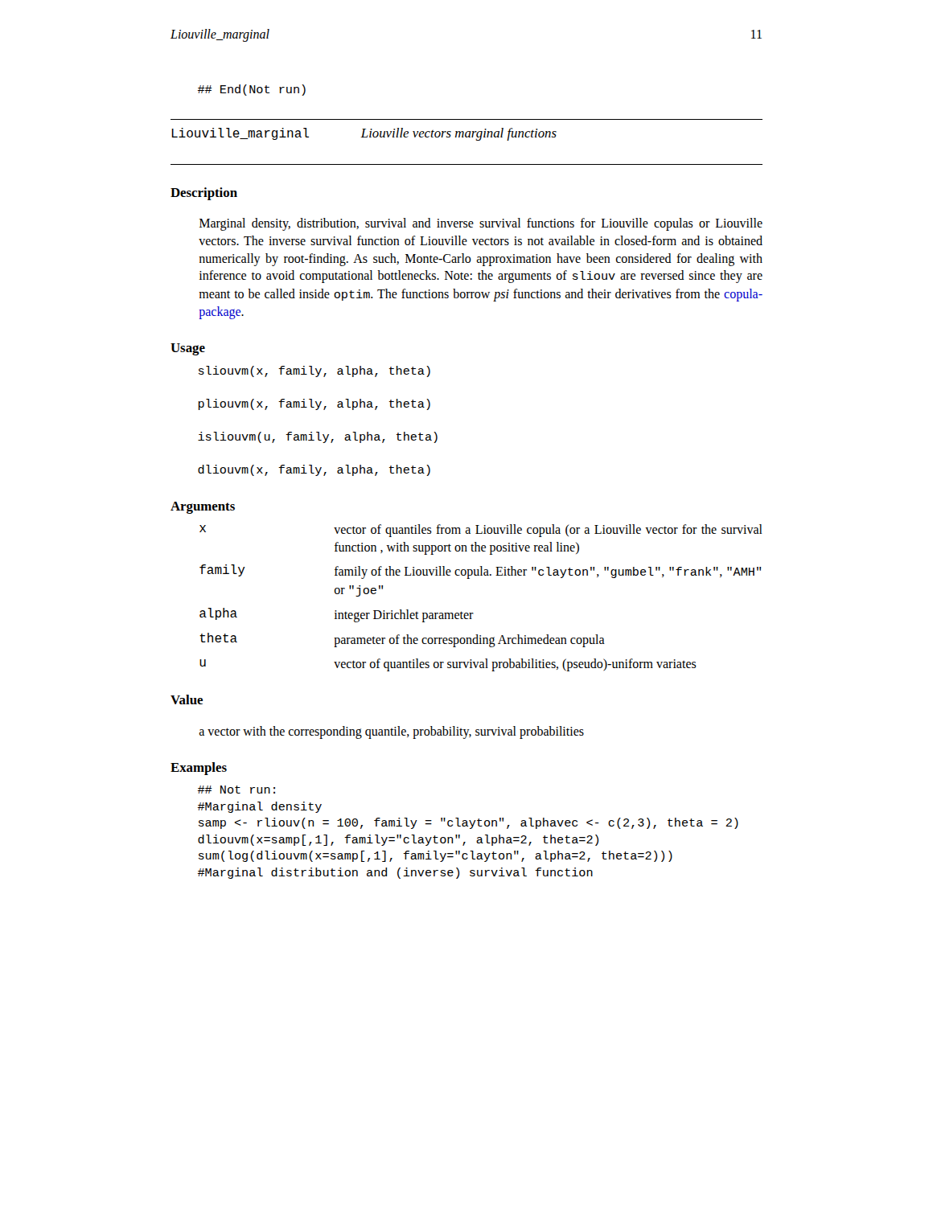Liouville_marginal 11
## End(Not run)
Liouville_marginal Liouville vectors marginal functions
Description
Marginal density, distribution, survival and inverse survival functions for Liouville copulas or Liouville vectors. The inverse survival function of Liouville vectors is not available in closed-form and is obtained numerically by root-finding. As such, Monte-Carlo approximation have been considered for dealing with inference to avoid computational bottlenecks. Note: the arguments of sliouv are reversed since they are meant to be called inside optim. The functions borrow psi functions and their derivatives from the copula-package.
Usage
sliouvm(x, family, alpha, theta)

pliouvm(x, family, alpha, theta)

isliouvm(u, family, alpha, theta)

dliouvm(x, family, alpha, theta)
Arguments
x
vector of quantiles from a Liouville copula (or a Liouville vector for the survival function , with support on the positive real line)
family
family of the Liouville copula. Either "clayton", "gumbel", "frank", "AMH" or "joe"
alpha
integer Dirichlet parameter
theta
parameter of the corresponding Archimedean copula
u
vector of quantiles or survival probabilities, (pseudo)-uniform variates
Value
a vector with the corresponding quantile, probability, survival probabilities
Examples
## Not run:
#Marginal density
samp <- rliouv(n = 100, family = "clayton", alphavec <- c(2,3), theta = 2)
dliouvm(x=samp[,1], family="clayton", alpha=2, theta=2)
sum(log(dliouvm(x=samp[,1], family="clayton", alpha=2, theta=2)))
#Marginal distribution and (inverse) survival function